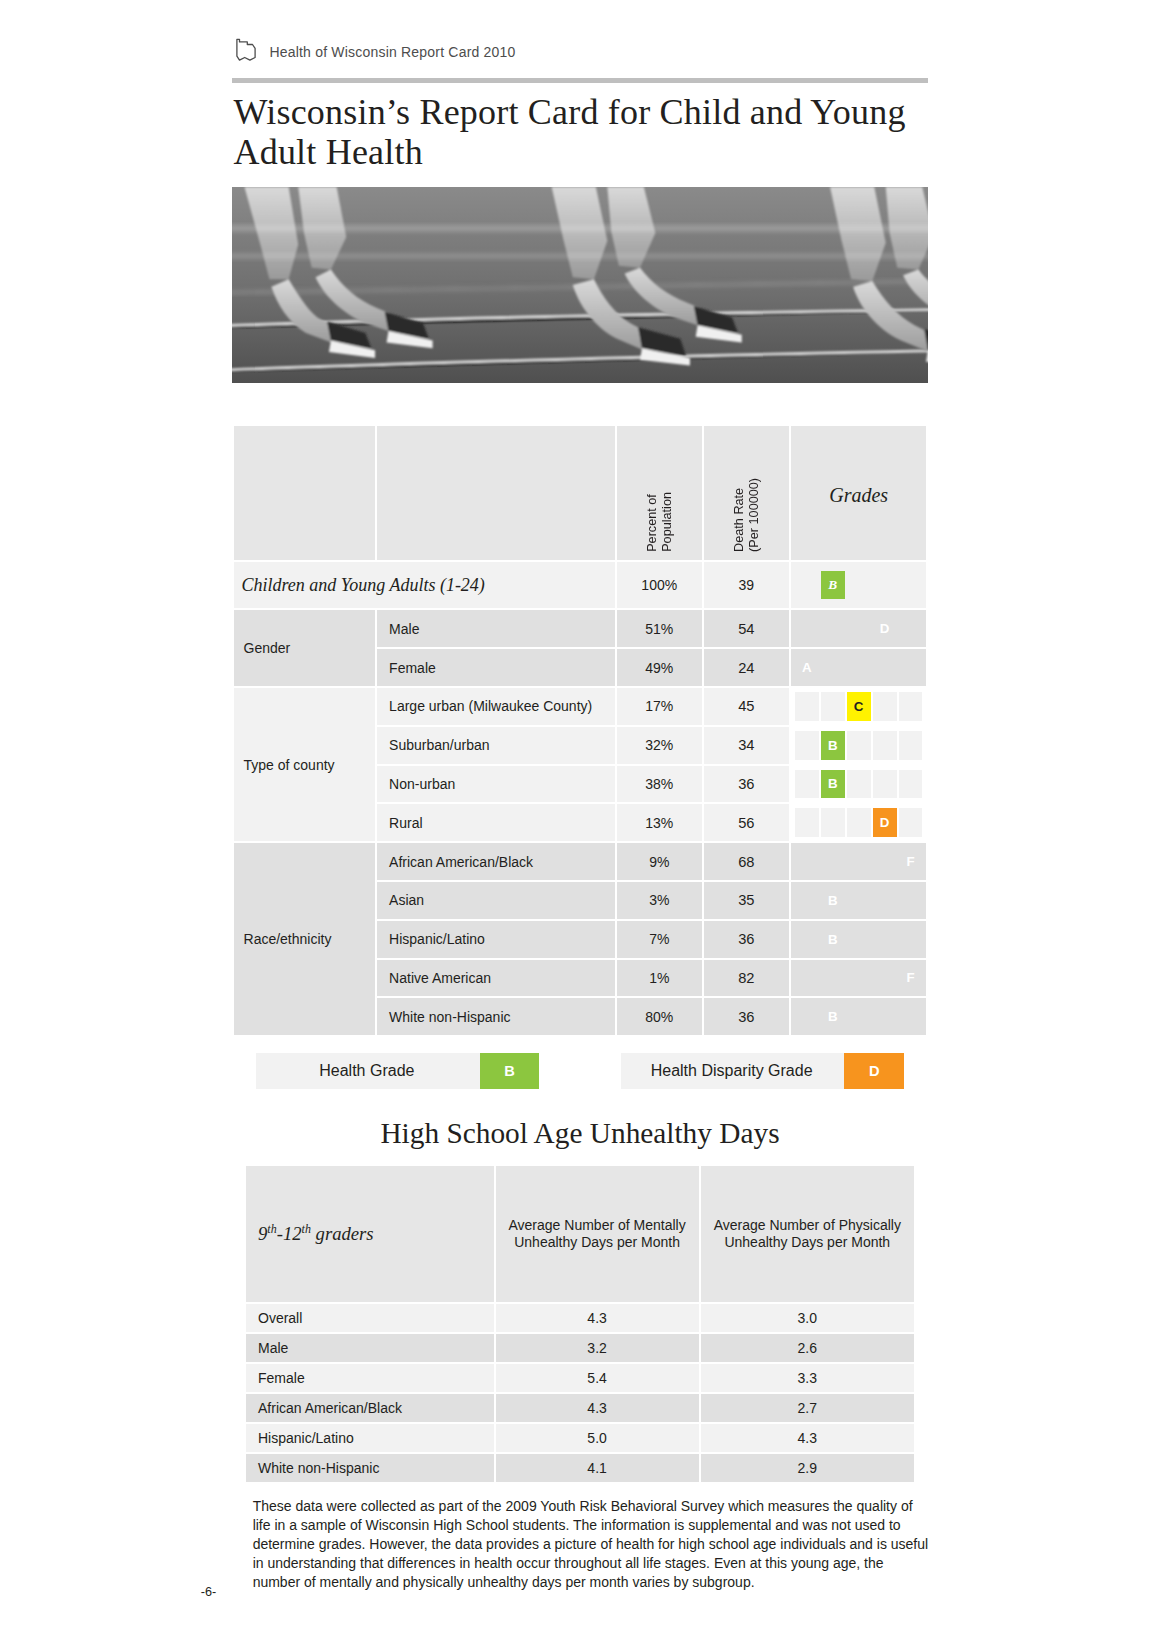Health of Wisconsin Report Card 2010
Wisconsin’s Report Card for Child and Young Adult Health
| | | Percent of Population | Death Rate (Per 100000) | Grades |
| --- | --- | --- | --- | --- |
| Children and Young Adults (1-24) | 100% | 39 | B |
| Gender | Male | 51% | 54 | D |
| Female | 49% | 24 | A |
| Type of county | Large urban (Milwaukee County) | 17% | 45 | C |
| Suburban/urban | 32% | 34 | B |
| Non-urban | 38% | 36 | B |
| Rural | 13% | 56 | D |
| Race/ethnicity | African American/Black | 9% | 68 | F |
| Asian | 3% | 35 | B |
| Hispanic/Latino | 7% | 36 | B |
| Native American | 1% | 82 | F |
| White non-Hispanic | 80% | 36 | B |
Health Grade
B
Health Disparity Grade
D
High School Age Unhealthy Days
| 9 th -12 th graders | Average Number of Mentally Unhealthy Days per Month | Average Number of Physically Unhealthy Days per Month |
| --- | --- | --- |
| Overall | 4.3 | 3.0 |
| Male | 3.2 | 2.6 |
| Female | 5.4 | 3.3 |
| African American/Black | 4.3 | 2.7 |
| Hispanic/Latino | 5.0 | 4.3 |
| White non-Hispanic | 4.1 | 2.9 |
These data were collected as part of the 2009 Youth Risk Behavioral Survey which measures the quality of life in a sample of Wisconsin High School students. The information is supplemental and was not used to determine grades. However, the data provides a picture of health for high school age individuals and is useful in understanding that differences in health occur throughout all life stages. Even at this young age, the number of mentally and physically unhealthy days per month varies by subgroup.
-6-